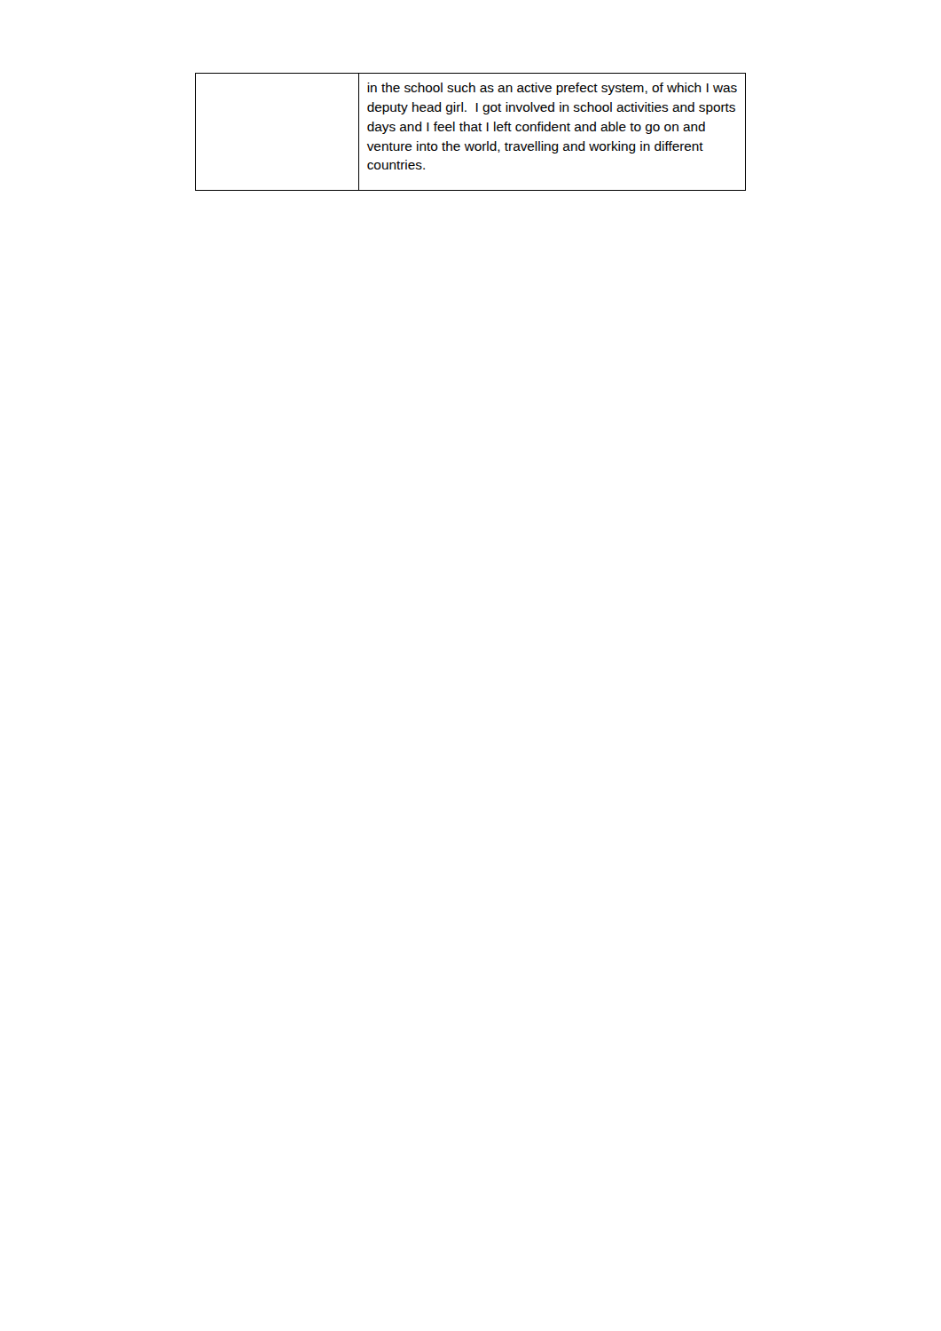| | in the school such as an active prefect system, of which I was deputy head girl. I got involved in school activities and sports days and I feel that I left confident and able to go on and venture into the world, travelling and working in different countries. |